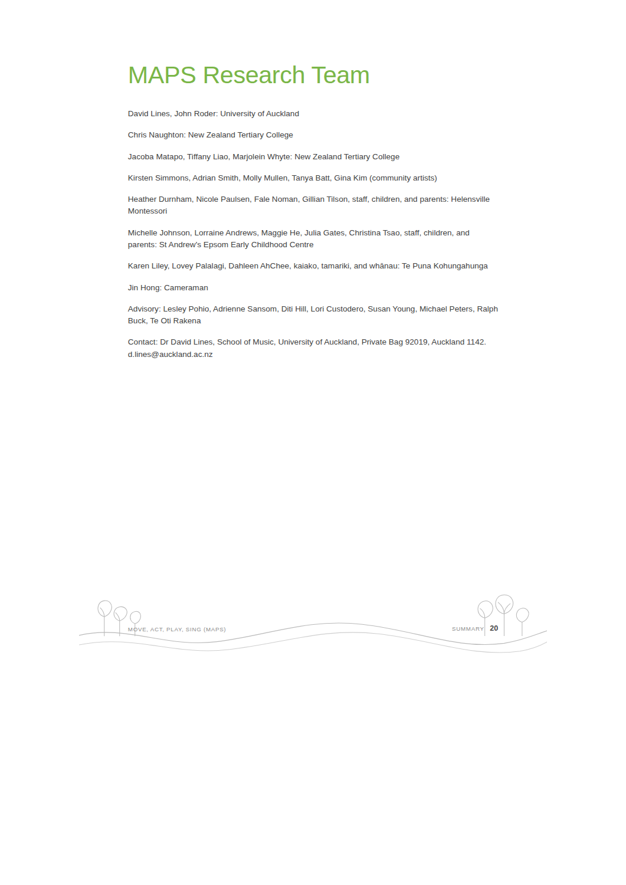MAPS Research Team
David Lines, John Roder: University of Auckland
Chris Naughton: New Zealand Tertiary College
Jacoba Matapo, Tiffany Liao, Marjolein Whyte: New Zealand Tertiary College
Kirsten Simmons, Adrian Smith, Molly Mullen, Tanya Batt, Gina Kim (community artists)
Heather Durnham, Nicole Paulsen, Fale Noman, Gillian Tilson, staff, children, and parents: Helensville Montessori
Michelle Johnson, Lorraine Andrews, Maggie He, Julia Gates, Christina Tsao, staff, children, and parents: St Andrew's Epsom Early Childhood Centre
Karen Liley, Lovey Palalagi, Dahleen AhChee, kaiako, tamariki, and whānau: Te Puna Kohungahunga
Jin Hong: Cameraman
Advisory: Lesley Pohio, Adrienne Sansom, Diti Hill, Lori Custodero, Susan Young, Michael Peters, Ralph Buck, Te Oti Rakena
Contact: Dr David Lines, School of Music, University of Auckland, Private Bag 92019, Auckland 1142.
d.lines@auckland.ac.nz
Move, Act, Play, Sing (MAPS)
Summary20